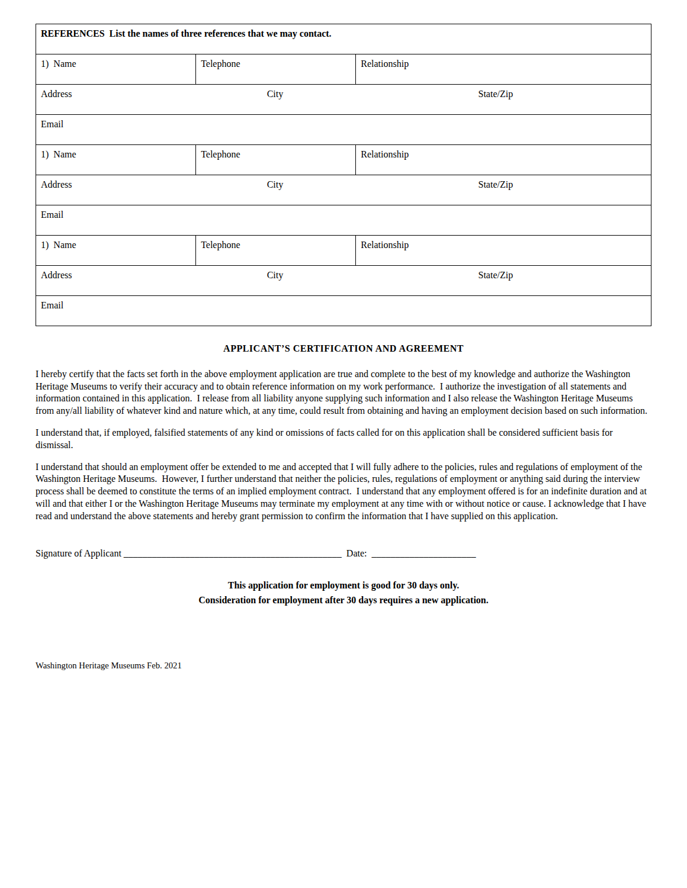| REFERENCES List the names of three references that we may contact. |
| --- |
| 1) Name | Telephone | Relationship |
| Address City State/Zip |
| Email |
| 1) Name | Telephone | Relationship |
| Address City State/Zip |
| Email |
| 1) Name | Telephone | Relationship |
| Address City State/Zip |
| Email |
APPLICANT’S CERTIFICATION AND AGREEMENT
I hereby certify that the facts set forth in the above employment application are true and complete to the best of my knowledge and authorize the Washington Heritage Museums to verify their accuracy and to obtain reference information on my work performance. I authorize the investigation of all statements and information contained in this application. I release from all liability anyone supplying such information and I also release the Washington Heritage Museums from any/all liability of whatever kind and nature which, at any time, could result from obtaining and having an employment decision based on such information.
I understand that, if employed, falsified statements of any kind or omissions of facts called for on this application shall be considered sufficient basis for dismissal.
I understand that should an employment offer be extended to me and accepted that I will fully adhere to the policies, rules and regulations of employment of the Washington Heritage Museums. However, I further understand that neither the policies, rules, regulations of employment or anything said during the interview process shall be deemed to constitute the terms of an implied employment contract. I understand that any employment offered is for an indefinite duration and at will and that either I or the Washington Heritage Museums may terminate my employment at any time with or without notice or cause. I acknowledge that I have read and understand the above statements and hereby grant permission to confirm the information that I have supplied on this application.
Signature of Applicant ______________________________________________ Date: ______________________
This application for employment is good for 30 days only.
Consideration for employment after 30 days requires a new application.
Washington Heritage Museums Feb. 2021